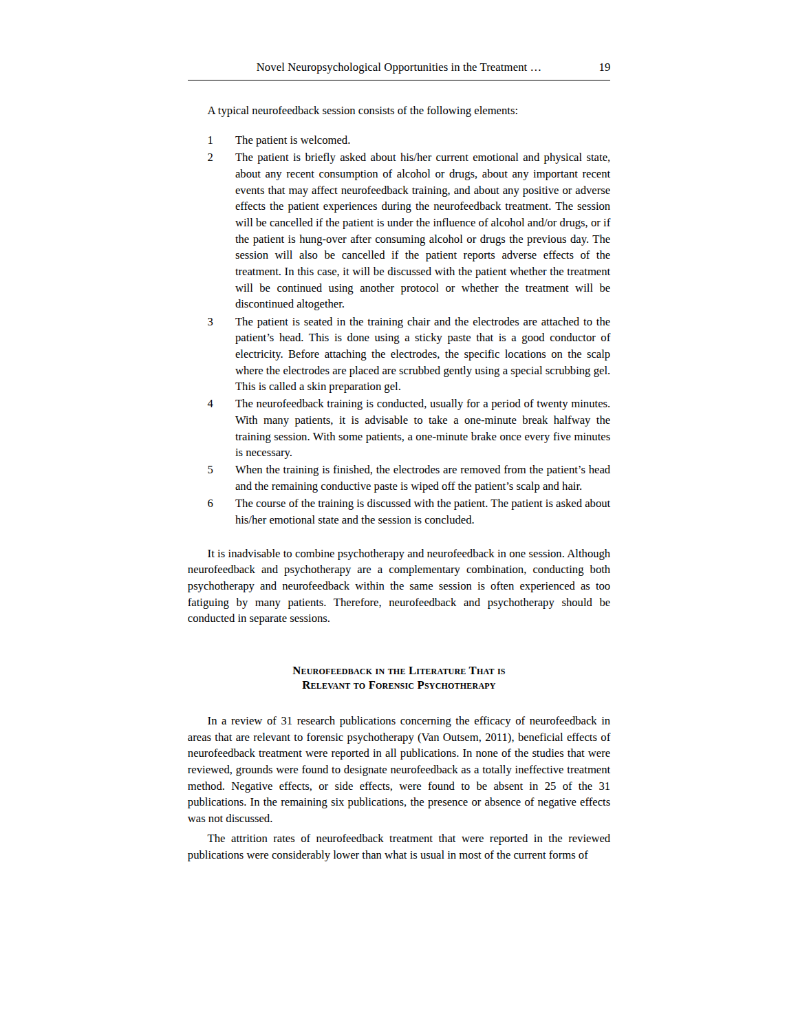Novel Neuropsychological Opportunities in the Treatment … 19
A typical neurofeedback session consists of the following elements:
The patient is welcomed.
The patient is briefly asked about his/her current emotional and physical state, about any recent consumption of alcohol or drugs, about any important recent events that may affect neurofeedback training, and about any positive or adverse effects the patient experiences during the neurofeedback treatment. The session will be cancelled if the patient is under the influence of alcohol and/or drugs, or if the patient is hung-over after consuming alcohol or drugs the previous day. The session will also be cancelled if the patient reports adverse effects of the treatment. In this case, it will be discussed with the patient whether the treatment will be continued using another protocol or whether the treatment will be discontinued altogether.
The patient is seated in the training chair and the electrodes are attached to the patient’s head. This is done using a sticky paste that is a good conductor of electricity. Before attaching the electrodes, the specific locations on the scalp where the electrodes are placed are scrubbed gently using a special scrubbing gel. This is called a skin preparation gel.
The neurofeedback training is conducted, usually for a period of twenty minutes. With many patients, it is advisable to take a one-minute break halfway the training session. With some patients, a one-minute brake once every five minutes is necessary.
When the training is finished, the electrodes are removed from the patient’s head and the remaining conductive paste is wiped off the patient’s scalp and hair.
The course of the training is discussed with the patient. The patient is asked about his/her emotional state and the session is concluded.
It is inadvisable to combine psychotherapy and neurofeedback in one session. Although neurofeedback and psychotherapy are a complementary combination, conducting both psychotherapy and neurofeedback within the same session is often experienced as too fatiguing by many patients. Therefore, neurofeedback and psychotherapy should be conducted in separate sessions.
Neurofeedback in the Literature That is
Relevant to Forensic Psychotherapy
In a review of 31 research publications concerning the efficacy of neurofeedback in areas that are relevant to forensic psychotherapy (Van Outsem, 2011), beneficial effects of neurofeedback treatment were reported in all publications. In none of the studies that were reviewed, grounds were found to designate neurofeedback as a totally ineffective treatment method. Negative effects, or side effects, were found to be absent in 25 of the 31 publications. In the remaining six publications, the presence or absence of negative effects was not discussed.
The attrition rates of neurofeedback treatment that were reported in the reviewed publications were considerably lower than what is usual in most of the current forms of